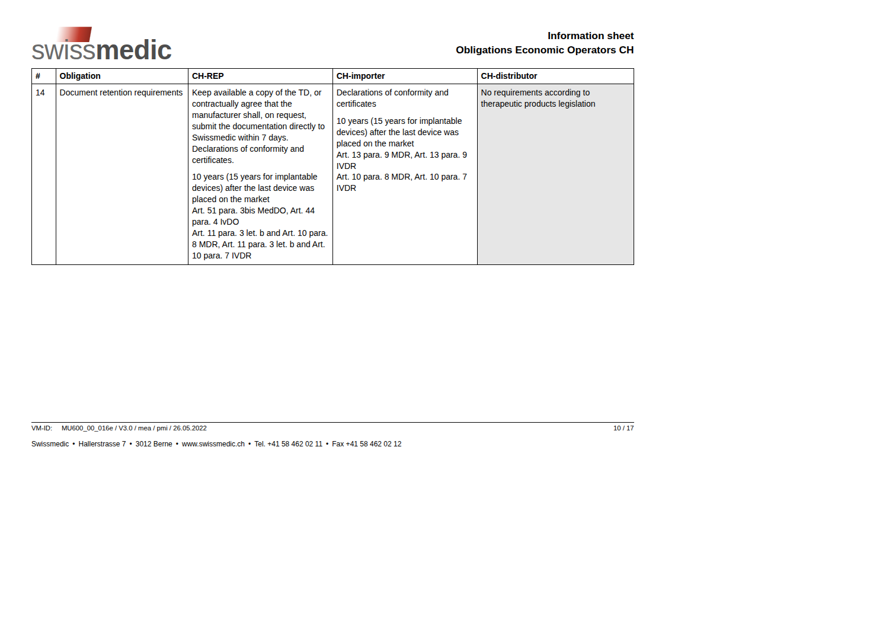swissmedic
Information sheet
Obligations Economic Operators CH
| # | Obligation | CH-REP | CH-importer | CH-distributor |
| --- | --- | --- | --- | --- |
| 14 | Document retention requirements | Keep available a copy of the TD, or contractually agree that the manufacturer shall, on request, submit the documentation directly to Swissmedic within 7 days. Declarations of conformity and certificates. 10 years (15 years for implantable devices) after the last device was placed on the market Art. 51 para. 3bis MedDO, Art. 44 para. 4 IvDO Art. 11 para. 3 let. b and Art. 10 para. 8 MDR, Art. 11 para. 3 let. b and Art. 10 para. 7 IVDR | Declarations of conformity and certificates 10 years (15 years for implantable devices) after the last device was placed on the market Art. 13 para. 9 MDR, Art. 13 para. 9 IVDR Art. 10 para. 8 MDR, Art. 10 para. 7 IVDR | No requirements according to therapeutic products legislation |
VM-ID: MU600_00_016e / V3.0 / mea / pmi / 26.05.2022
10 / 17
Swissmedic•Hallerstrasse 7•3012 Berne•www.swissmedic.ch•Tel. +41 58 462 02 11•Fax +41 58 462 02 12